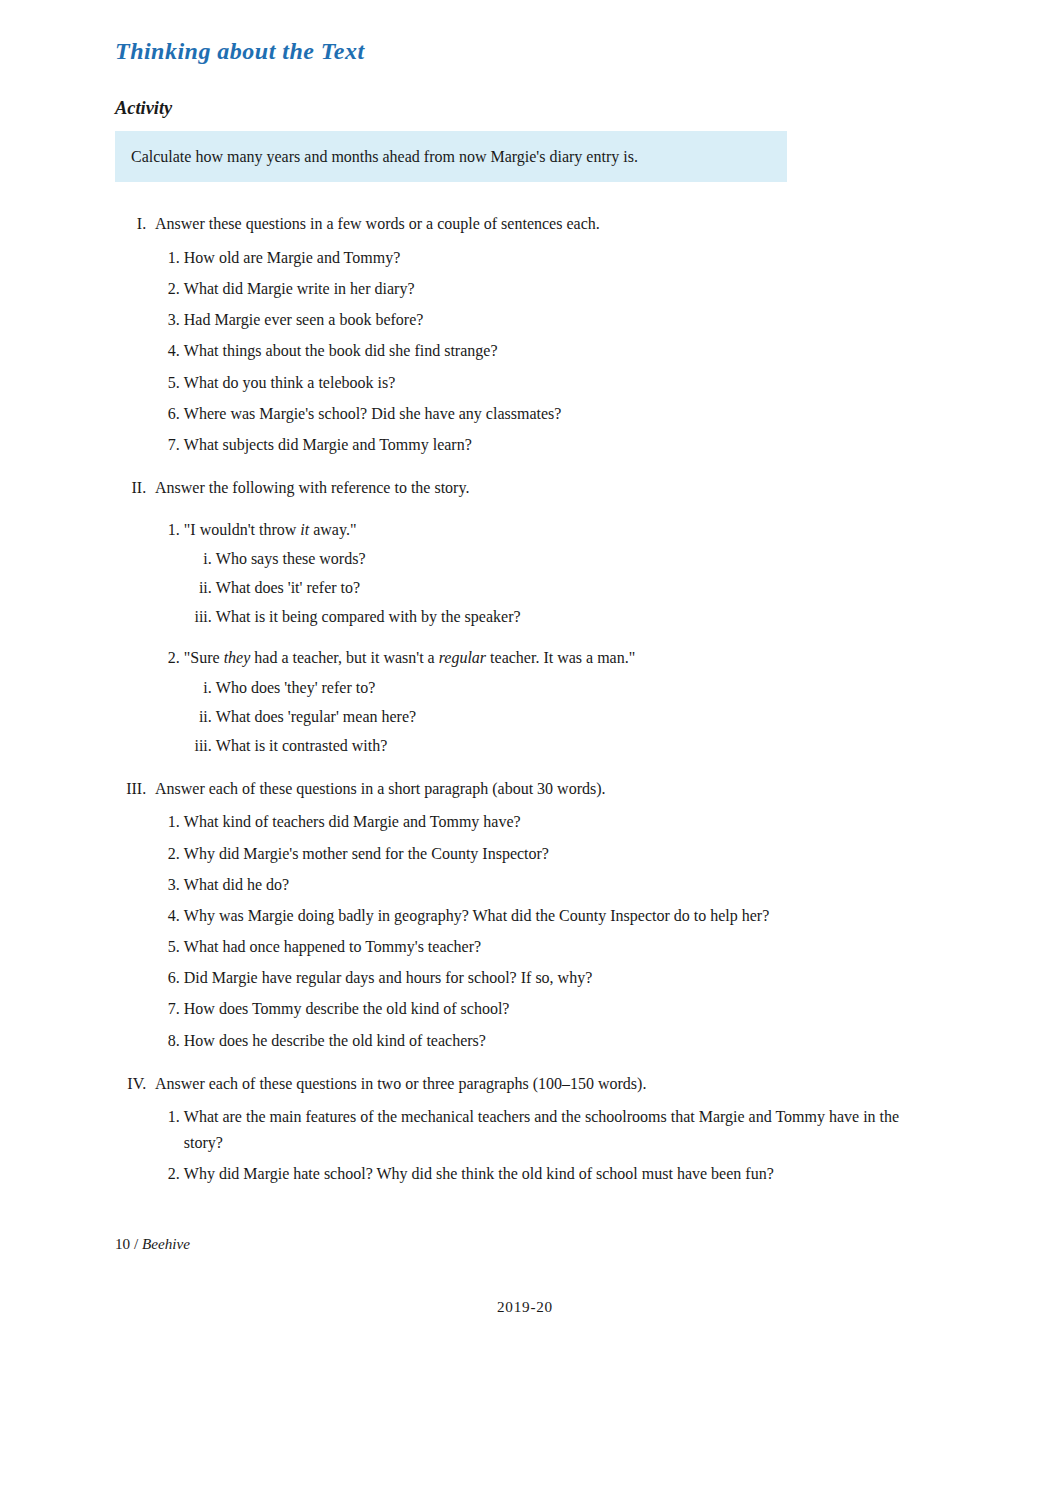Thinking about the Text
Activity
Calculate how many years and months ahead from now Margie's diary entry is.
Answer these questions in a few words or a couple of sentences each.
How old are Margie and Tommy?
What did Margie write in her diary?
Had Margie ever seen a book before?
What things about the book did she find strange?
What do you think a telebook is?
Where was Margie's school? Did she have any classmates?
What subjects did Margie and Tommy learn?
Answer the following with reference to the story.
"I wouldn't throw it away."
Who says these words?
What does 'it' refer to?
What is it being compared with by the speaker?
"Sure they had a teacher, but it wasn't a regular teacher. It was a man."
Who does 'they' refer to?
What does 'regular' mean here?
What is it contrasted with?
Answer each of these questions in a short paragraph (about 30 words).
What kind of teachers did Margie and Tommy have?
Why did Margie's mother send for the County Inspector?
What did he do?
Why was Margie doing badly in geography? What did the County Inspector do to help her?
What had once happened to Tommy's teacher?
Did Margie have regular days and hours for school? If so, why?
How does Tommy describe the old kind of school?
How does he describe the old kind of teachers?
Answer each of these questions in two or three paragraphs (100–150 words).
What are the main features of the mechanical teachers and the schoolrooms that Margie and Tommy have in the story?
Why did Margie hate school? Why did she think the old kind of school must have been fun?
10 / Beehive
2019-20